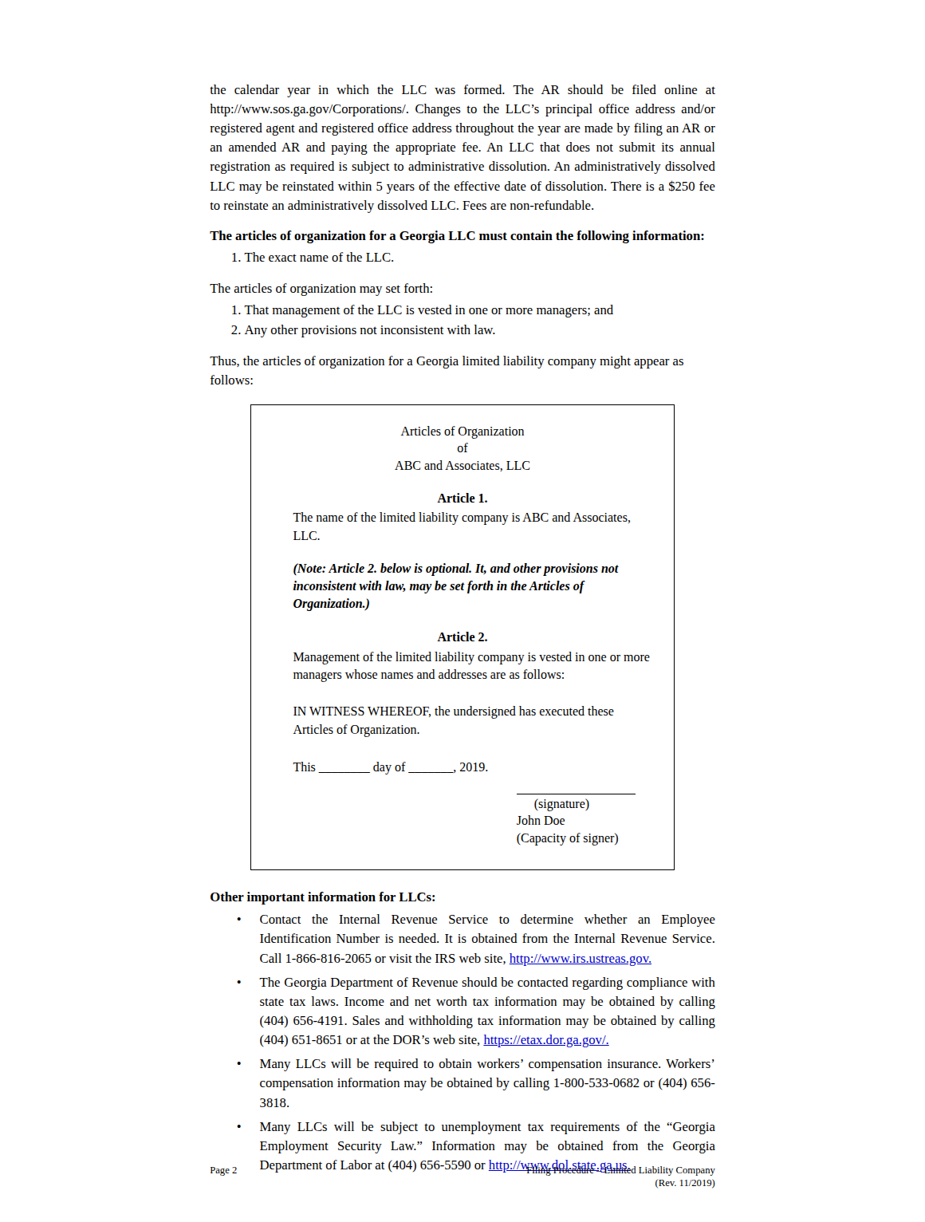the calendar year in which the LLC was formed. The AR should be filed online at http://www.sos.ga.gov/Corporations/. Changes to the LLC’s principal office address and/or registered agent and registered office address throughout the year are made by filing an AR or an amended AR and paying the appropriate fee. An LLC that does not submit its annual registration as required is subject to administrative dissolution. An administratively dissolved LLC may be reinstated within 5 years of the effective date of dissolution. There is a $250 fee to reinstate an administratively dissolved LLC. Fees are non-refundable.
The articles of organization for a Georgia LLC must contain the following information:
The exact name of the LLC.
The articles of organization may set forth:
That management of the LLC is vested in one or more managers; and
Any other provisions not inconsistent with law.
Thus, the articles of organization for a Georgia limited liability company might appear as follows:
Articles of Organization
of
ABC and Associates, LLC
Article 1.
The name of the limited liability company is ABC and Associates, LLC.
(Note: Article 2. below is optional. It, and other provisions not inconsistent with law, may be set forth in the Articles of Organization.)
Article 2.
Management of the limited liability company is vested in one or more managers whose names and addresses are as follows:
IN WITNESS WHEREOF, the undersigned has executed these Articles of Organization.
This ________ day of _______, 2019.
(signature)
John Doe
(Capacity of signer)
Other important information for LLCs:
Contact the Internal Revenue Service to determine whether an Employee Identification Number is needed. It is obtained from the Internal Revenue Service. Call 1-866-816-2065 or visit the IRS web site, http://www.irs.ustreas.gov.
The Georgia Department of Revenue should be contacted regarding compliance with state tax laws. Income and net worth tax information may be obtained by calling (404) 656-4191. Sales and withholding tax information may be obtained by calling (404) 651-8651 or at the DOR’s web site, https://etax.dor.ga.gov/.
Many LLCs will be required to obtain workers’ compensation insurance. Workers’ compensation information may be obtained by calling 1-800-533-0682 or (404) 656-3818.
Many LLCs will be subject to unemployment tax requirements of the “Georgia Employment Security Law.” Information may be obtained from the Georgia Department of Labor at (404) 656‑5590 or http://www.dol.state.ga.us.
Page 2
Filing Procedure – Limited Liability Company(Rev. 11/2019)